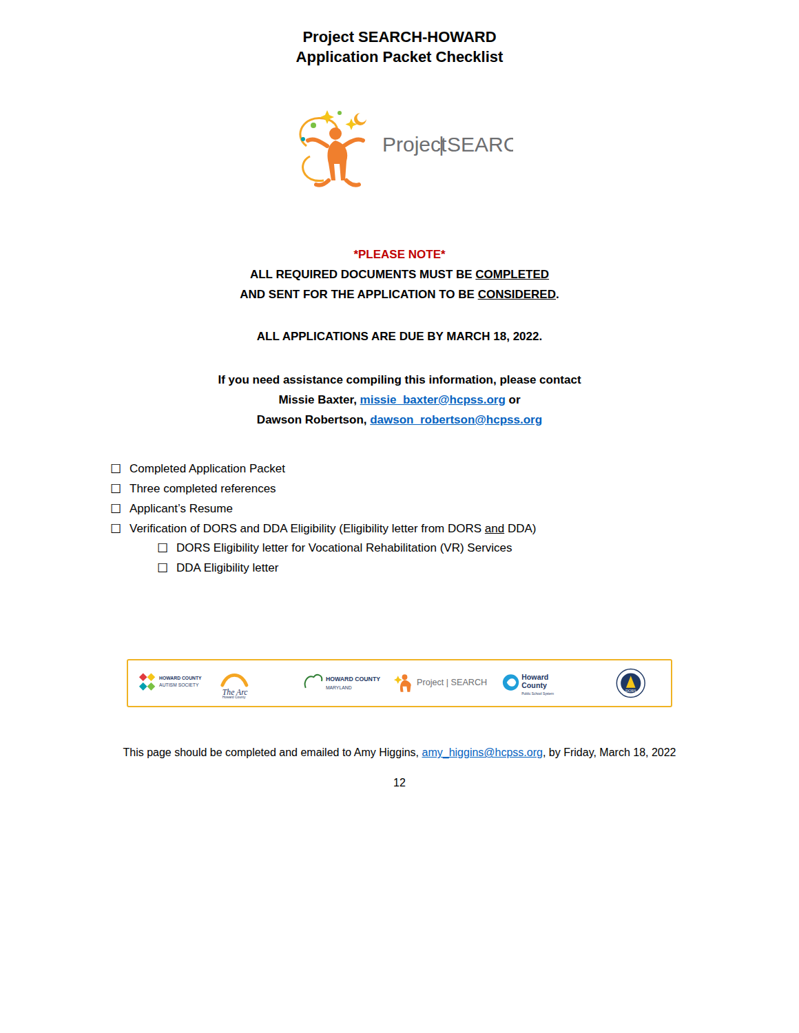Project SEARCH-HOWARD
Application Packet Checklist
Project | SEARCH
*PLEASE NOTE*
ALL REQUIRED DOCUMENTS MUST BE COMPLETED
AND SENT FOR THE APPLICATION TO BE CONSIDERED.
ALL APPLICATIONS ARE DUE BY MARCH 18, 2022.
If you need assistance compiling this information, please contact
Missie Baxter, missie_baxter@hcpss.org or
Dawson Robertson, dawson_robertson@hcpss.org
Completed Application Packet
Three completed references
Applicant’s Resume
Verification of DORS and DDA Eligibility (Eligibility letter from DORS and DDA)
DORS Eligibility letter for Vocational Rehabilitation (VR) Services
DDA Eligibility letter
HOWARD COUNTY AUTISM SOCIETY The Arc Howard County HOWARD COUNTY MARYLAND Project | SEARCH Howard County Public School System DORS
This page should be completed and emailed to Amy Higgins, amy_higgins@hcpss.org, by Friday, March 18, 2022
12